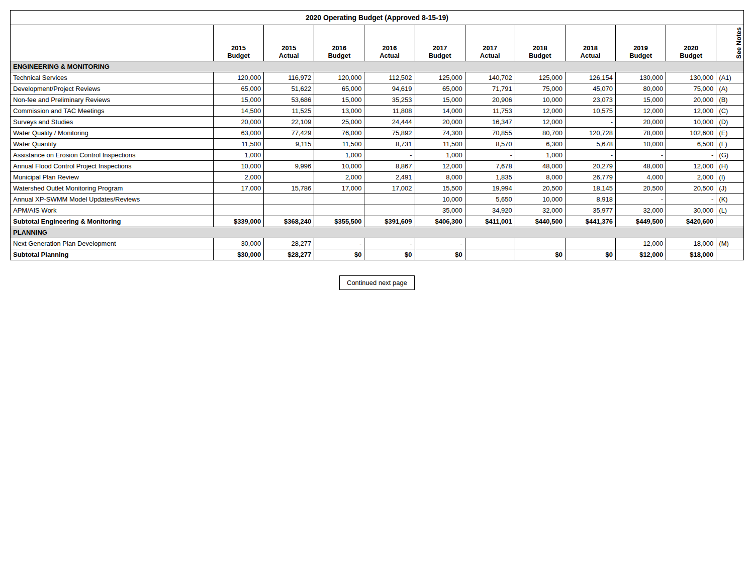2020 Operating Budget (Approved 8-15-19)
| | 2015 Budget | 2015 Actual | 2016 Budget | 2016 Actual | 2017 Budget | 2017 Actual | 2018 Budget | 2018 Actual | 2019 Budget | 2020 Budget | See Notes |
| --- | --- | --- | --- | --- | --- | --- | --- | --- | --- | --- | --- |
| ENGINEERING & MONITORING |
| Technical Services | 120,000 | 116,972 | 120,000 | 112,502 | 125,000 | 140,702 | 125,000 | 126,154 | 130,000 | 130,000 | (A1) |
| Development/Project Reviews | 65,000 | 51,622 | 65,000 | 94,619 | 65,000 | 71,791 | 75,000 | 45,070 | 80,000 | 75,000 | (A) |
| Non-fee and Preliminary Reviews | 15,000 | 53,686 | 15,000 | 35,253 | 15,000 | 20,906 | 10,000 | 23,073 | 15,000 | 20,000 | (B) |
| Commission and TAC Meetings | 14,500 | 11,525 | 13,000 | 11,808 | 14,000 | 11,753 | 12,000 | 10,575 | 12,000 | 12,000 | (C) |
| Surveys and Studies | 20,000 | 22,109 | 25,000 | 24,444 | 20,000 | 16,347 | 12,000 | - | 20,000 | 10,000 | (D) |
| Water Quality / Monitoring | 63,000 | 77,429 | 76,000 | 75,892 | 74,300 | 70,855 | 80,700 | 120,728 | 78,000 | 102,600 | (E) |
| Water Quantity | 11,500 | 9,115 | 11,500 | 8,731 | 11,500 | 8,570 | 6,300 | 5,678 | 10,000 | 6,500 | (F) |
| Assistance on Erosion Control Inspections | 1,000 | | 1,000 | - | 1,000 | - | 1,000 | - | - | - | (G) |
| Annual Flood Control Project Inspections | 10,000 | 9,996 | 10,000 | 8,867 | 12,000 | 7,678 | 48,000 | 20,279 | 48,000 | 12,000 | (H) |
| Municipal Plan Review | 2,000 | | 2,000 | 2,491 | 8,000 | 1,835 | 8,000 | 26,779 | 4,000 | 2,000 | (I) |
| Watershed Outlet Monitoring Program | 17,000 | 15,786 | 17,000 | 17,002 | 15,500 | 19,994 | 20,500 | 18,145 | 20,500 | 20,500 | (J) |
| Annual XP-SWMM Model Updates/Reviews | | | | | 10,000 | 5,650 | 10,000 | 8,918 | - | - | (K) |
| APM/AIS Work | | | | | 35,000 | 34,920 | 32,000 | 35,977 | 32,000 | 30,000 | (L) |
| Subtotal Engineering & Monitoring | $339,000 | $368,240 | $355,500 | $391,609 | $406,300 | $411,001 | $440,500 | $441,376 | $449,500 | $420,600 | |
| PLANNING |
| Next Generation Plan Development | 30,000 | 28,277 | - | - | - | | | | 12,000 | 18,000 | (M) |
| Subtotal Planning | $30,000 | $28,277 | $0 | $0 | $0 | | $0 | $0 | $12,000 | $18,000 | |
Continued next page